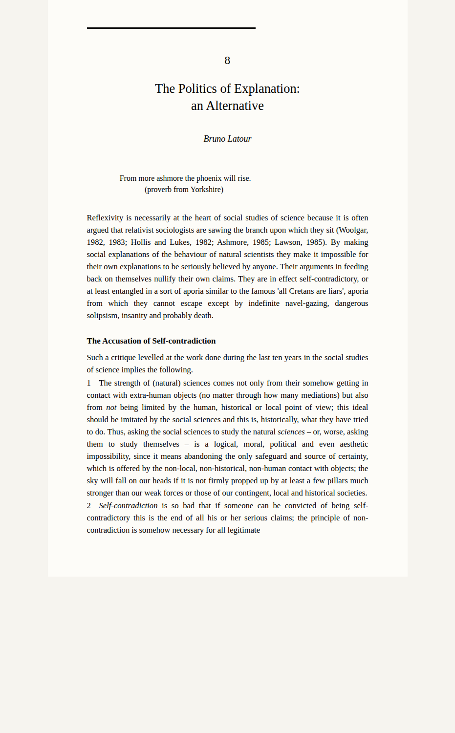8
The Politics of Explanation:
an Alternative
Bruno Latour
From more ashmore the phoenix will rise. (proverb from Yorkshire)
Reflexivity is necessarily at the heart of social studies of science because it is often argued that relativist sociologists are sawing the branch upon which they sit (Woolgar, 1982, 1983; Hollis and Lukes, 1982; Ashmore, 1985; Lawson, 1985). By making social explanations of the behaviour of natural scientists they make it impossible for their own explanations to be seriously believed by anyone. Their arguments in feeding back on themselves nullify their own claims. They are in effect self-contradictory, or at least entangled in a sort of aporia similar to the famous 'all Cretans are liars', aporia from which they cannot escape except by indefinite navel-gazing, dangerous solipsism, insanity and probably death.
The Accusation of Self-contradiction
Such a critique levelled at the work done during the last ten years in the social studies of science implies the following.
1 The strength of (natural) sciences comes not only from their somehow getting in contact with extra-human objects (no matter through how many mediations) but also from not being limited by the human, historical or local point of view; this ideal should be imitated by the social sciences and this is, historically, what they have tried to do. Thus, asking the social sciences to study the natural sciences – or, worse, asking them to study themselves – is a logical, moral, political and even aesthetic impossibility, since it means abandoning the only safeguard and source of certainty, which is offered by the non-local, non-historical, non-human contact with objects; the sky will fall on our heads if it is not firmly propped up by at least a few pillars much stronger than our weak forces or those of our contingent, local and historical societies.
2 Self-contradiction is so bad that if someone can be convicted of being self-contradictory this is the end of all his or her serious claims; the principle of non-contradiction is somehow necessary for all legitimate